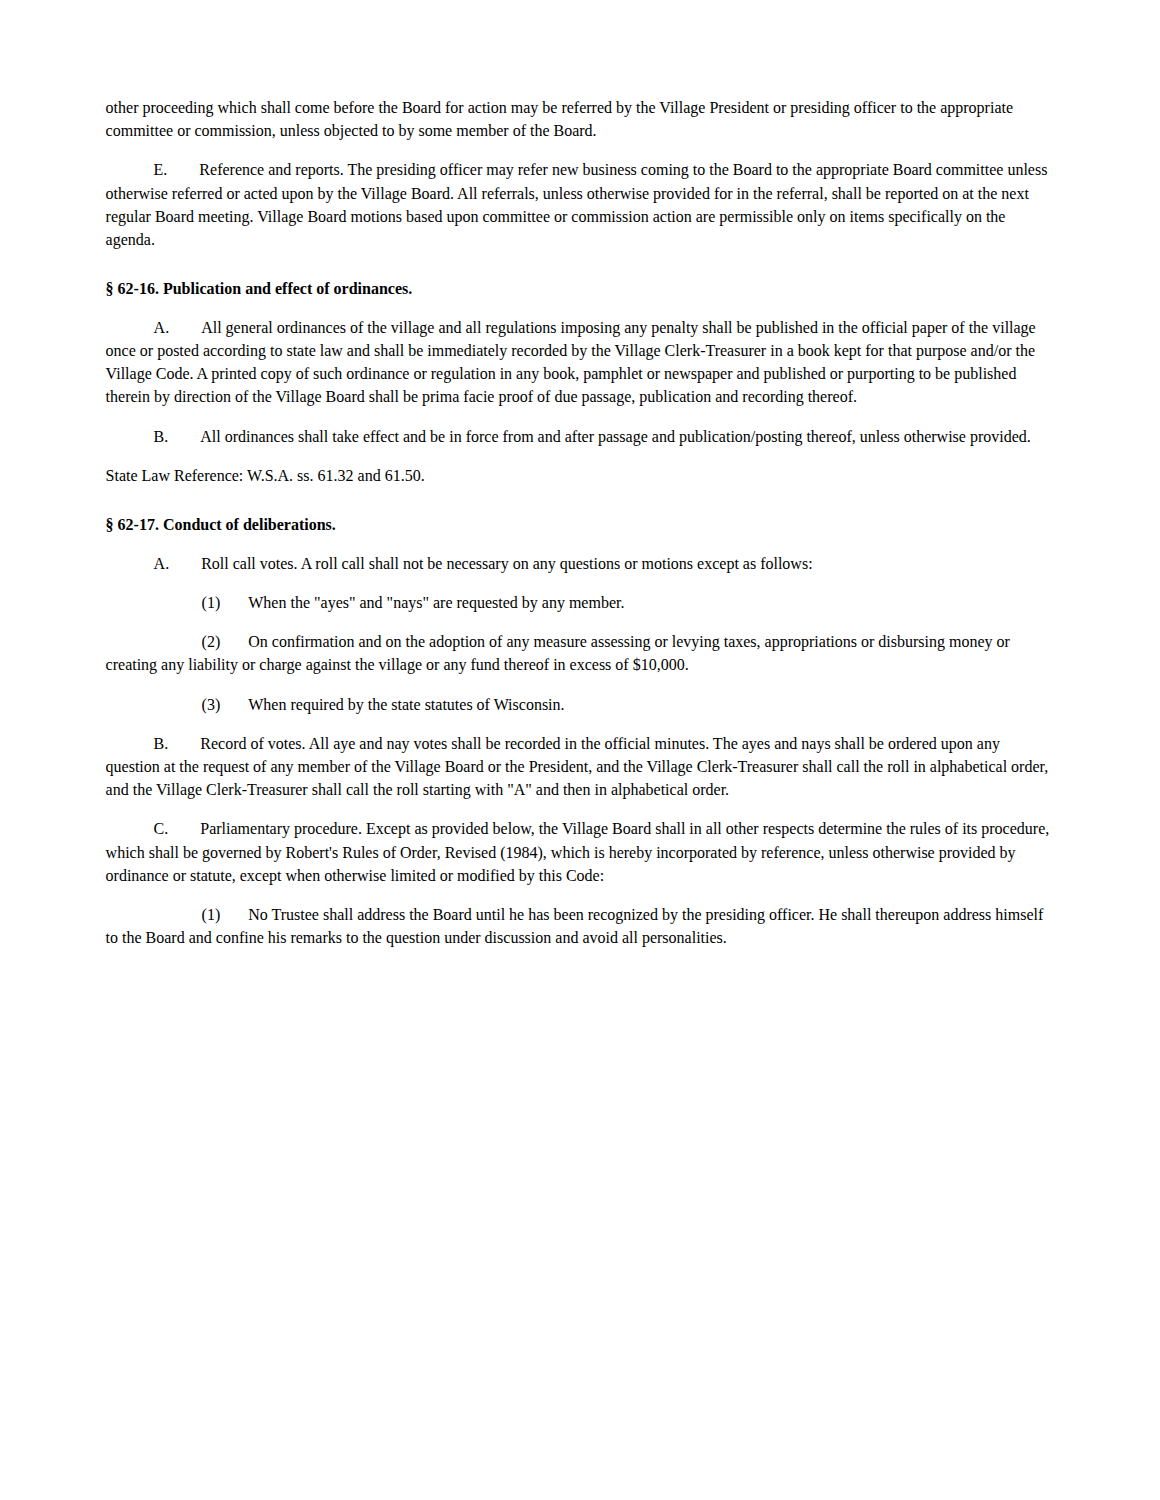other proceeding which shall come before the Board for action may be referred by the Village President or presiding officer to the appropriate committee or commission, unless objected to by some member of the Board.
E. Reference and reports. The presiding officer may refer new business coming to the Board to the appropriate Board committee unless otherwise referred or acted upon by the Village Board. All referrals, unless otherwise provided for in the referral, shall be reported on at the next regular Board meeting. Village Board motions based upon committee or commission action are permissible only on items specifically on the agenda.
§ 62-16. Publication and effect of ordinances.
A. All general ordinances of the village and all regulations imposing any penalty shall be published in the official paper of the village once or posted according to state law and shall be immediately recorded by the Village Clerk-Treasurer in a book kept for that purpose and/or the Village Code. A printed copy of such ordinance or regulation in any book, pamphlet or newspaper and published or purporting to be published therein by direction of the Village Board shall be prima facie proof of due passage, publication and recording thereof.
B. All ordinances shall take effect and be in force from and after passage and publication/posting thereof, unless otherwise provided.
State Law Reference: W.S.A. ss. 61.32 and 61.50.
§ 62-17. Conduct of deliberations.
A. Roll call votes. A roll call shall not be necessary on any questions or motions except as follows:
(1) When the "ayes" and "nays" are requested by any member.
(2) On confirmation and on the adoption of any measure assessing or levying taxes, appropriations or disbursing money or creating any liability or charge against the village or any fund thereof in excess of $10,000.
(3) When required by the state statutes of Wisconsin.
B. Record of votes. All aye and nay votes shall be recorded in the official minutes. The ayes and nays shall be ordered upon any question at the request of any member of the Village Board or the President, and the Village Clerk-Treasurer shall call the roll in alphabetical order, and the Village Clerk-Treasurer shall call the roll starting with "A" and then in alphabetical order.
C. Parliamentary procedure. Except as provided below, the Village Board shall in all other respects determine the rules of its procedure, which shall be governed by Robert's Rules of Order, Revised (1984), which is hereby incorporated by reference, unless otherwise provided by ordinance or statute, except when otherwise limited or modified by this Code:
(1) No Trustee shall address the Board until he has been recognized by the presiding officer. He shall thereupon address himself to the Board and confine his remarks to the question under discussion and avoid all personalities.